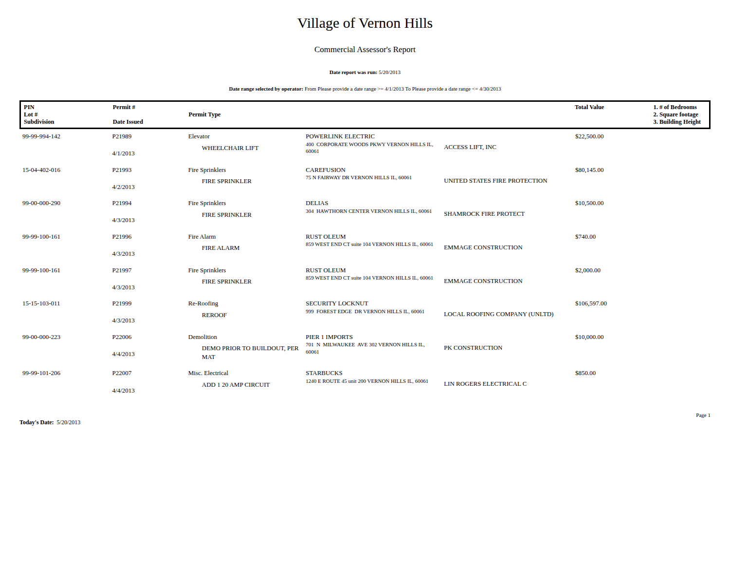Village of Vernon Hills
Commercial Assessor's Report
Date report was run: 5/20/2013
Date range selected by operator: From Please provide a date range >= 4/1/2013 To Please provide a date range <= 4/30/2013
| PIN Lot # Subdivision | Permit # Date Issued | Permit Type | | | Total Value | # of Bedrooms Square footage Building Height |
| 99-99-994-142 | P21989 4/1/2013 | Elevator WHEELCHAIR LIFT | POWERLINK ELECTRIC 400 CORPORATE WOODS PKWY VERNON HILLS IL, 60061 | ACCESS LIFT, INC | $22,500.00 | |
| 15-04-402-016 | P21993 4/2/2013 | Fire Sprinklers FIRE SPRINKLER | CAREFUSION 75 N FAIRWAY DR VERNON HILLS IL, 60061 | UNITED STATES FIRE PROTECTION | $80,145.00 | |
| 99-00-000-290 | P21994 4/3/2013 | Fire Sprinklers FIRE SPRINKLER | DELIAS 304 HAWTHORN CENTER VERNON HILLS IL, 60061 | SHAMROCK FIRE PROTECT | $10,500.00 | |
| 99-99-100-161 | P21996 4/3/2013 | Fire Alarm FIRE ALARM | RUST OLEUM 859 WEST END CT suite 104 VERNON HILLS IL, 60061 | EMMAGE CONSTRUCTION | $740.00 | |
| 99-99-100-161 | P21997 4/3/2013 | Fire Sprinklers FIRE SPRINKLER | RUST OLEUM 859 WEST END CT suite 104 VERNON HILLS IL, 60061 | EMMAGE CONSTRUCTION | $2,000.00 | |
| 15-15-103-011 | P21999 4/3/2013 | Re-Roofing REROOF | SECURITY LOCKNUT 999 FOREST EDGE DR VERNON HILLS IL, 60061 | LOCAL ROOFING COMPANY (UNLTD) | $106,597.00 | |
| 99-00-000-223 | P22006 4/4/2013 | Demolition DEMO PRIOR TO BUILDOUT, PER MAT | PIER 1 IMPORTS 701 N MILWAUKEE AVE 302 VERNON HILLS IL, 60061 | PK CONSTRUCTION | $10,000.00 | |
| 99-99-101-206 | P22007 4/4/2013 | Misc. Electrical ADD 1 20 AMP CIRCUIT | STARBUCKS 1240 E ROUTE 45 unit 200 VERNON HILLS IL, 60061 | LIN ROGERS ELECTRICAL C | $850.00 | |
Page 1 Today's Date: 5/20/2013